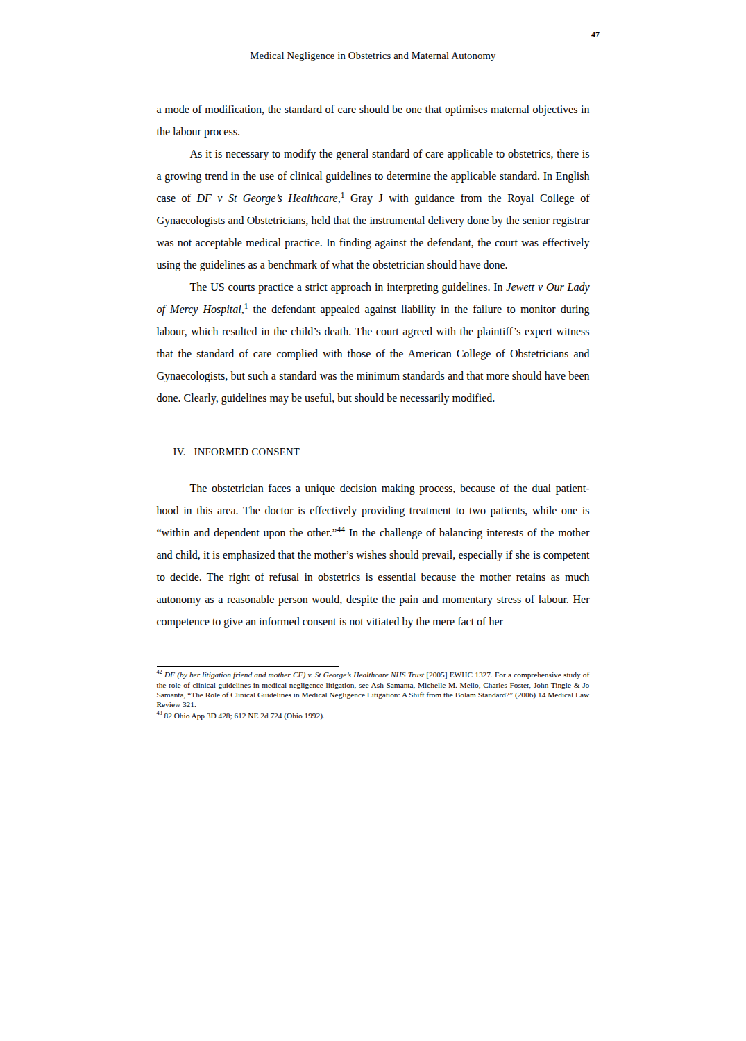47
Medical Negligence in Obstetrics and Maternal Autonomy
a mode of modification, the standard of care should be one that optimises maternal objectives in the labour process.
As it is necessary to modify the general standard of care applicable to obstetrics, there is a growing trend in the use of clinical guidelines to determine the applicable standard. In English case of DF v St George’s Healthcare,1 Gray J with guidance from the Royal College of Gynaecologists and Obstetricians, held that the instrumental delivery done by the senior registrar was not acceptable medical practice. In finding against the defendant, the court was effectively using the guidelines as a benchmark of what the obstetrician should have done.
The US courts practice a strict approach in interpreting guidelines. In Jewett v Our Lady of Mercy Hospital,1 the defendant appealed against liability in the failure to monitor during labour, which resulted in the child’s death. The court agreed with the plaintiff’s expert witness that the standard of care complied with those of the American College of Obstetricians and Gynaecologists, but such a standard was the minimum standards and that more should have been done. Clearly, guidelines may be useful, but should be necessarily modified.
IV. INFORMED CONSENT
The obstetrician faces a unique decision making process, because of the dual patient-hood in this area. The doctor is effectively providing treatment to two patients, while one is “within and dependent upon the other.”44 In the challenge of balancing interests of the mother and child, it is emphasized that the mother’s wishes should prevail, especially if she is competent to decide. The right of refusal in obstetrics is essential because the mother retains as much autonomy as a reasonable person would, despite the pain and momentary stress of labour. Her competence to give an informed consent is not vitiated by the mere fact of her
42 DF (by her litigation friend and mother CF) v. St George’s Healthcare NHS Trust [2005] EWHC 1327. For a comprehensive study of the role of clinical guidelines in medical negligence litigation, see Ash Samanta, Michelle M. Mello, Charles Foster, John Tingle & Jo Samanta, “The Role of Clinical Guidelines in Medical Negligence Litigation: A Shift from the Bolam Standard?” (2006) 14 Medical Law Review 321.
43 82 Ohio App 3D 428; 612 NE 2d 724 (Ohio 1992).